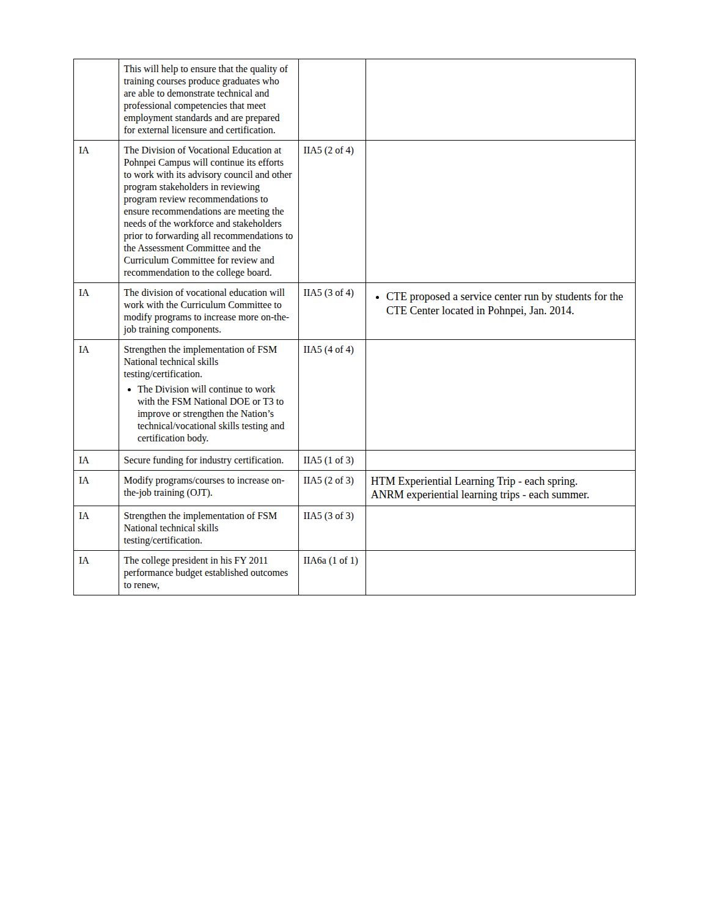| | This will help to ensure that the quality of training courses produce graduates who are able to demonstrate technical and professional competencies that meet employment standards and are prepared for external licensure and certification. | | |
| IA | The Division of Vocational Education at Pohnpei Campus will continue its efforts to work with its advisory council and other program stakeholders in reviewing program review recommendations to ensure recommendations are meeting the needs of the workforce and stakeholders prior to forwarding all recommendations to the Assessment Committee and the Curriculum Committee for review and recommendation to the college board. | IIA5 (2 of 4) | |
| IA | The division of vocational education will work with the Curriculum Committee to modify programs to increase more on-the-job training components. | IIA5 (3 of 4) | CTE proposed a service center run by students for the CTE Center located in Pohnpei, Jan. 2014. |
| IA | Strengthen the implementation of FSM National technical skills testing/certification. The Division will continue to work with the FSM National DOE or T3 to improve or strengthen the Nation’s technical/vocational skills testing and certification body. | IIA5 (4 of 4) | |
| IA | Secure funding for industry certification. | IIA5 (1 of 3) | |
| IA | Modify programs/courses to increase on-the-job training (OJT). | IIA5 (2 of 3) | HTM Experiential Learning Trip - each spring. ANRM experiential learning trips - each summer. |
| IA | Strengthen the implementation of FSM National technical skills testing/certification. | IIA5 (3 of 3) | |
| IA | The college president in his FY 2011 performance budget established outcomes to renew, | IIA6a (1 of 1) | |